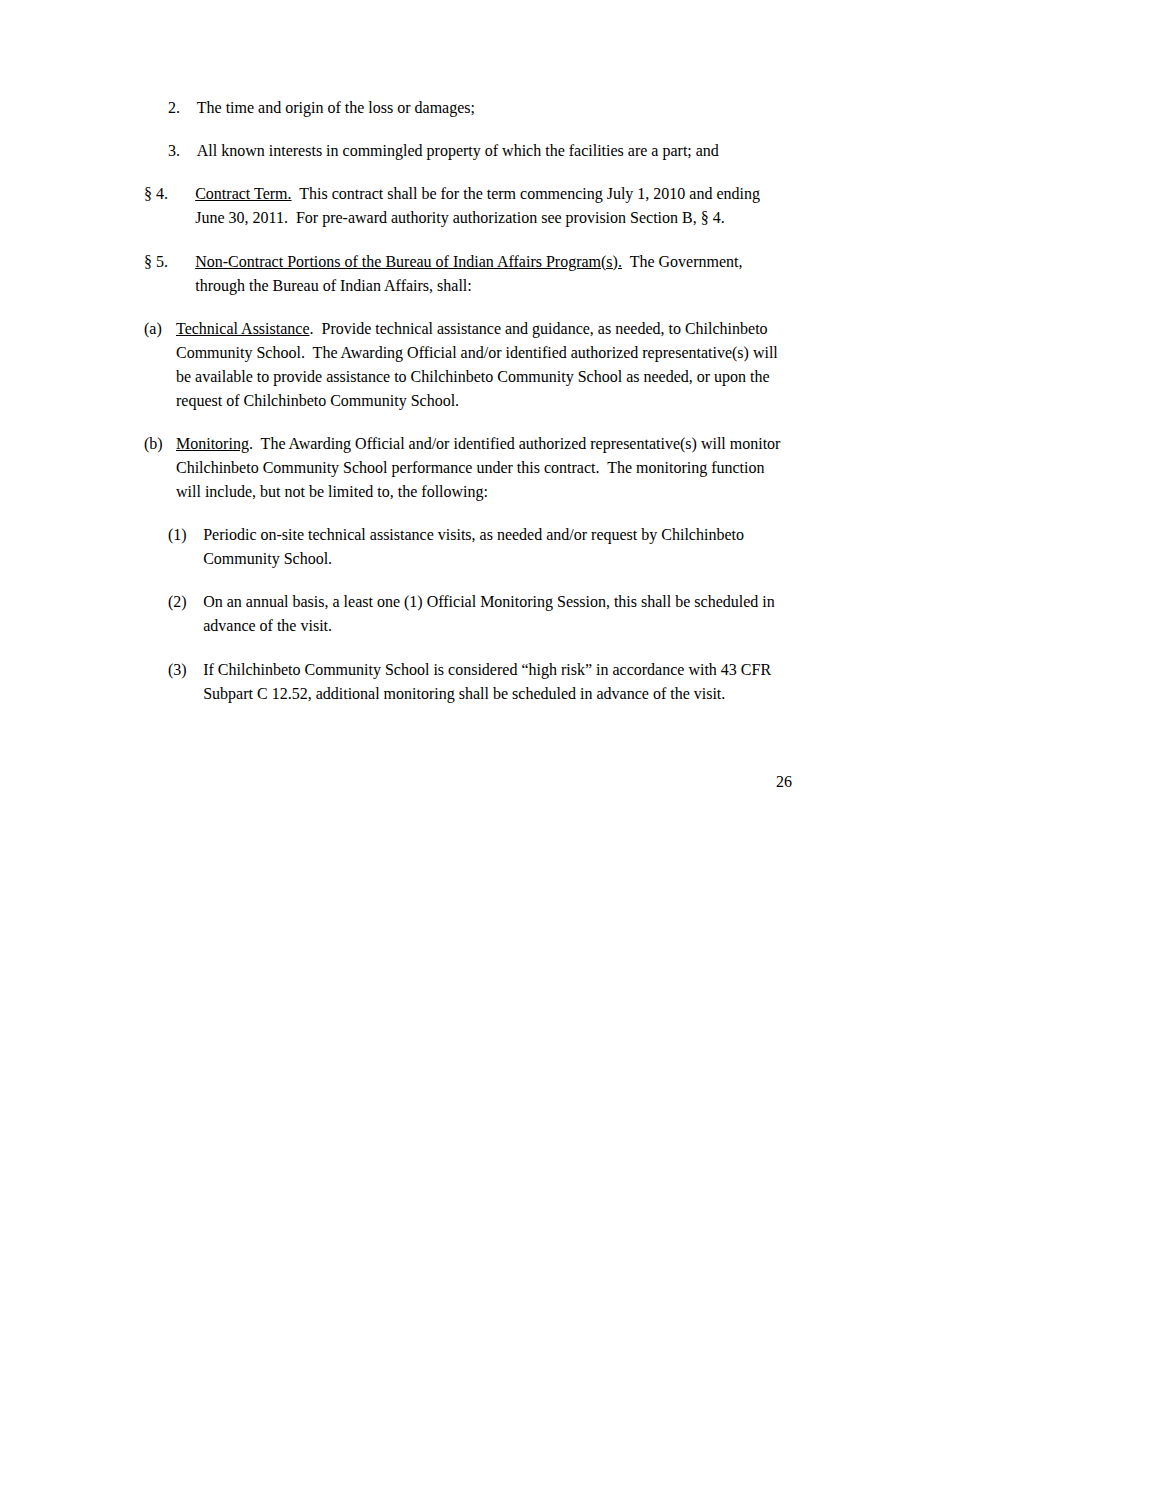2. The time and origin of the loss or damages;
3. All known interests in commingled property of which the facilities are a part; and
§ 4. Contract Term. This contract shall be for the term commencing July 1, 2010 and ending June 30, 2011. For pre-award authority authorization see provision Section B, § 4.
§ 5. Non-Contract Portions of the Bureau of Indian Affairs Program(s). The Government, through the Bureau of Indian Affairs, shall:
(a) Technical Assistance. Provide technical assistance and guidance, as needed, to Chilchinbeto Community School. The Awarding Official and/or identified authorized representative(s) will be available to provide assistance to Chilchinbeto Community School as needed, or upon the request of Chilchinbeto Community School.
(b) Monitoring. The Awarding Official and/or identified authorized representative(s) will monitor Chilchinbeto Community School performance under this contract. The monitoring function will include, but not be limited to, the following:
(1) Periodic on-site technical assistance visits, as needed and/or request by Chilchinbeto Community School.
(2) On an annual basis, a least one (1) Official Monitoring Session, this shall be scheduled in advance of the visit.
(3) If Chilchinbeto Community School is considered “high risk” in accordance with 43 CFR Subpart C 12.52, additional monitoring shall be scheduled in advance of the visit.
26